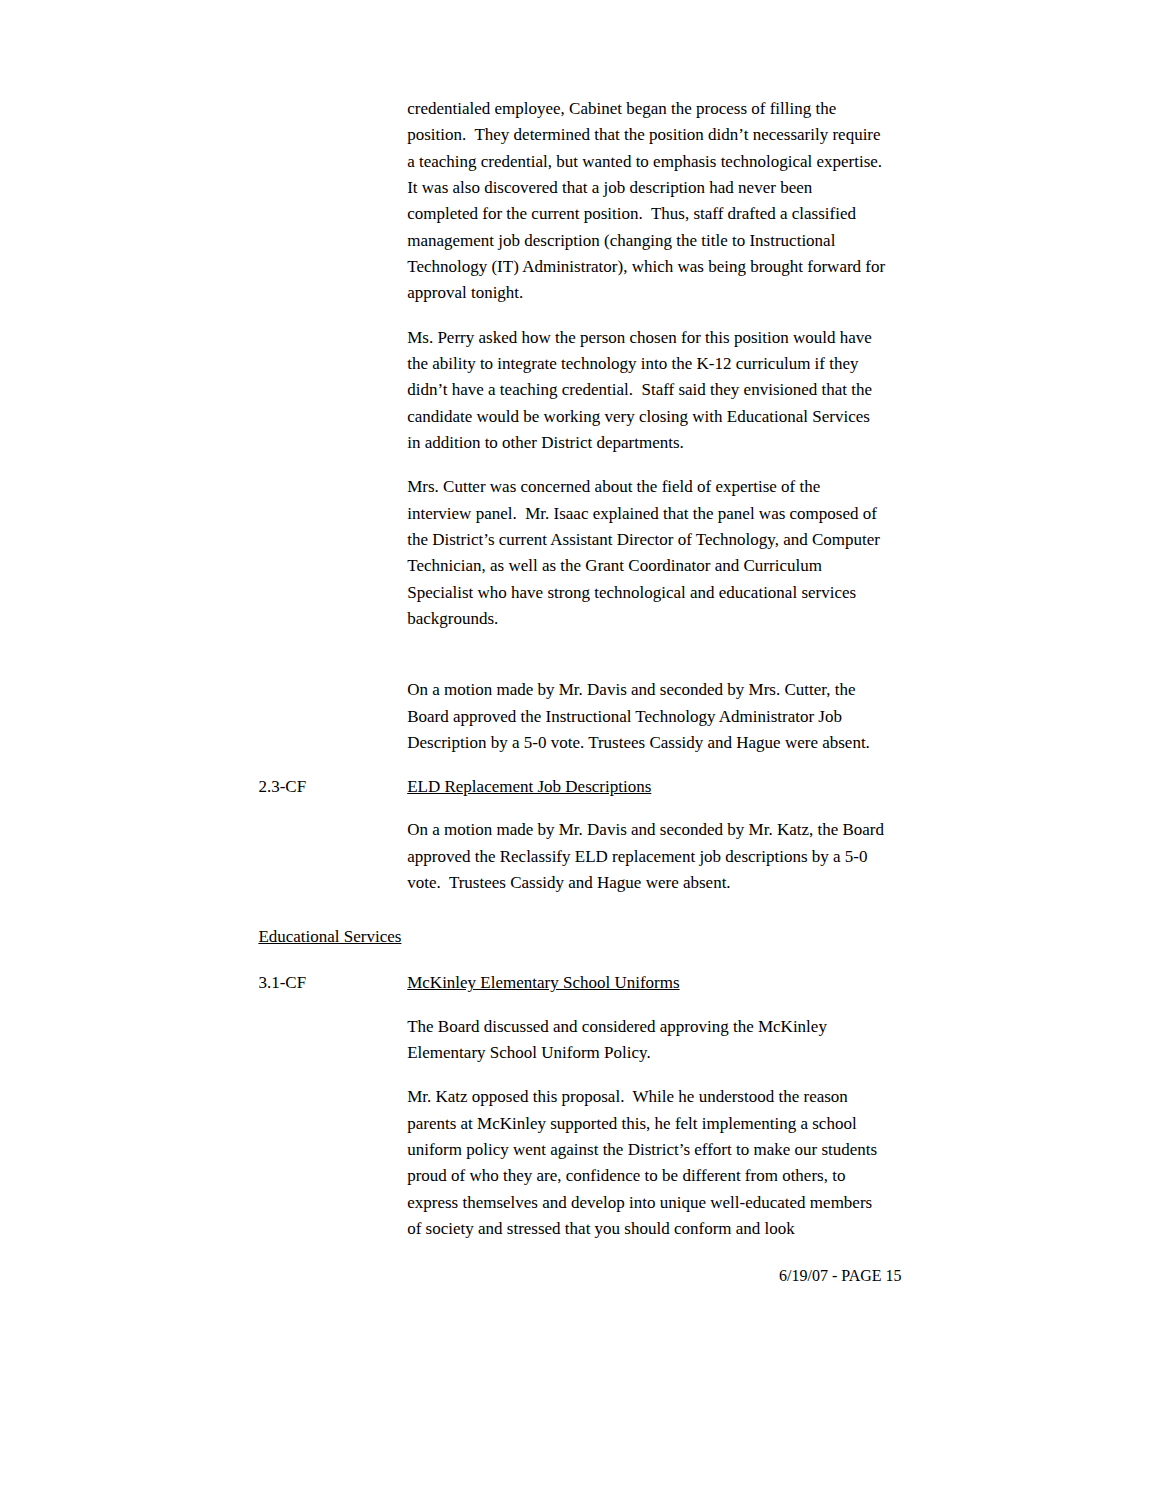credentialed employee, Cabinet began the process of filling the position. They determined that the position didn’t necessarily require a teaching credential, but wanted to emphasis technological expertise. It was also discovered that a job description had never been completed for the current position. Thus, staff drafted a classified management job description (changing the title to Instructional Technology (IT) Administrator), which was being brought forward for approval tonight.
Ms. Perry asked how the person chosen for this position would have the ability to integrate technology into the K-12 curriculum if they didn’t have a teaching credential. Staff said they envisioned that the candidate would be working very closing with Educational Services in addition to other District departments.
Mrs. Cutter was concerned about the field of expertise of the interview panel. Mr. Isaac explained that the panel was composed of the District’s current Assistant Director of Technology, and Computer Technician, as well as the Grant Coordinator and Curriculum Specialist who have strong technological and educational services backgrounds.
On a motion made by Mr. Davis and seconded by Mrs. Cutter, the Board approved the Instructional Technology Administrator Job Description by a 5-0 vote. Trustees Cassidy and Hague were absent.
2.3-CF
ELD Replacement Job Descriptions
On a motion made by Mr. Davis and seconded by Mr. Katz, the Board approved the Reclassify ELD replacement job descriptions by a 5-0 vote. Trustees Cassidy and Hague were absent.
Educational Services
3.1-CF
McKinley Elementary School Uniforms
The Board discussed and considered approving the McKinley Elementary School Uniform Policy.
Mr. Katz opposed this proposal. While he understood the reason parents at McKinley supported this, he felt implementing a school uniform policy went against the District’s effort to make our students proud of who they are, confidence to be different from others, to express themselves and develop into unique well-educated members of society and stressed that you should conform and look
6/19/07 - PAGE 15